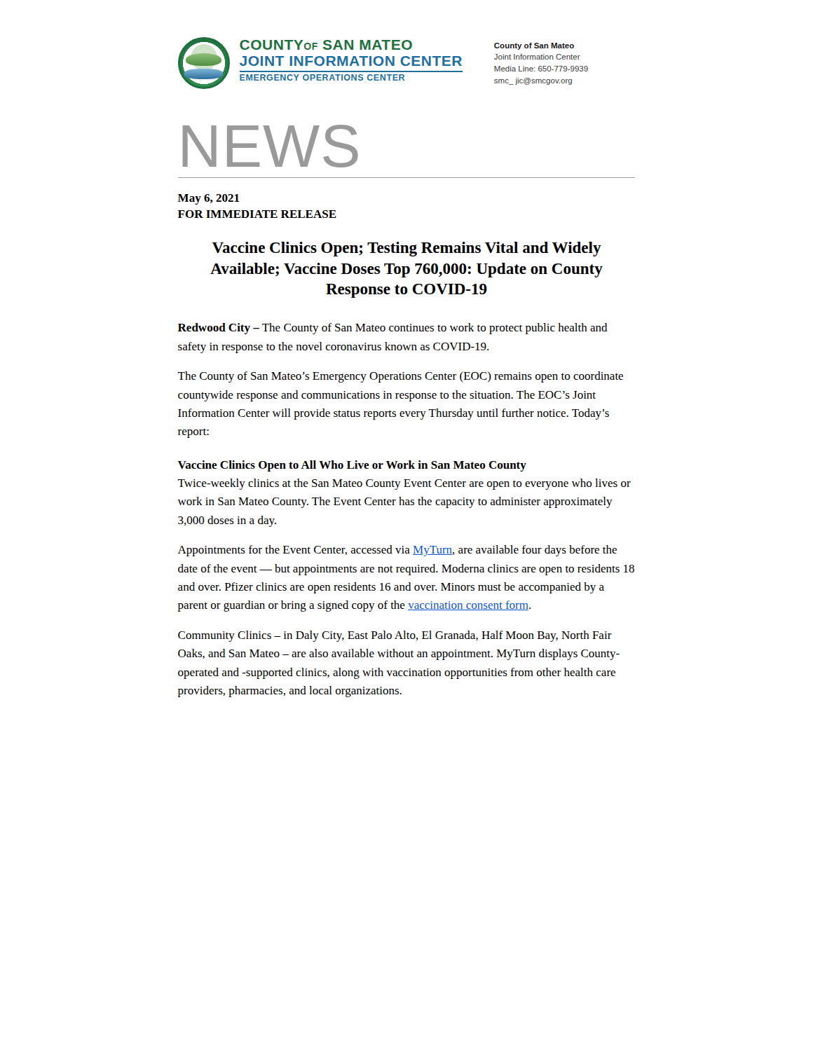Countyof San Mateo
Joint Information Center
Emergency Operations Center
County of San Mateo
Joint Information Center
Media Line: 650-779-9939
smc_ jic@smcgov.org
NEWS
May 6, 2021
FOR IMMEDIATE RELEASE
Vaccine Clinics Open; Testing Remains Vital and Widely Available; Vaccine Doses Top 760,000: Update on County Response to COVID-19
Redwood City – The County of San Mateo continues to work to protect public health and safety in response to the novel coronavirus known as COVID-19.
The County of San Mateo’s Emergency Operations Center (EOC) remains open to coordinate countywide response and communications in response to the situation. The EOC’s Joint Information Center will provide status reports every Thursday until further notice. Today’s report:
Vaccine Clinics Open to All Who Live or Work in San Mateo County
Twice-weekly clinics at the San Mateo County Event Center are open to everyone who lives or work in San Mateo County. The Event Center has the capacity to administer approximately 3,000 doses in a day.
Appointments for the Event Center, accessed via MyTurn, are available four days before the date of the event — but appointments are not required. Moderna clinics are open to residents 18 and over. Pfizer clinics are open residents 16 and over. Minors must be accompanied by a parent or guardian or bring a signed copy of the vaccination consent form.
Community Clinics – in Daly City, East Palo Alto, El Granada, Half Moon Bay, North Fair Oaks, and San Mateo – are also available without an appointment. MyTurn displays County-operated and -supported clinics, along with vaccination opportunities from other health care providers, pharmacies, and local organizations.